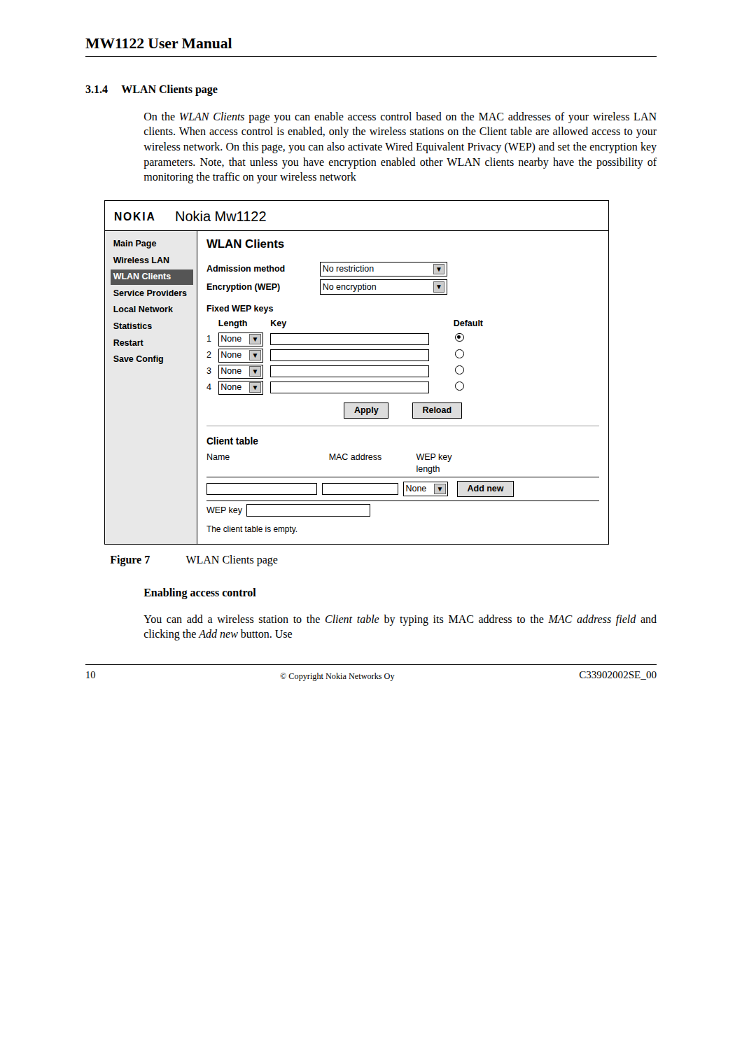MW1122 User Manual
3.1.4 WLAN Clients page
On the WLAN Clients page you can enable access control based on the MAC addresses of your wireless LAN clients. When access control is enabled, only the wireless stations on the Client table are allowed access to your wireless network. On this page, you can also activate Wired Equivalent Privacy (WEP) and set the encryption key parameters. Note, that unless you have encryption enabled other WLAN clients nearby have the possibility of monitoring the traffic on your wireless network
NOKIA
Nokia Mw1122
Main Page
Wireless LAN
WLAN Clients
Service Providers
Local Network
Statistics
Restart
Save Config
WLAN Clients
Admission method
No restriction▼
Encryption (WEP)
No encryption▼
Fixed WEP keys
| | Length | Key | Default |
| --- | --- | --- | --- |
| 1 | None ▼ | | |
| 2 | None ▼ | | |
| 3 | None ▼ | | |
| 4 | None ▼ | | |
Apply Reload
Client table
Name
MAC address
WEP key
length
None▼
Add new
WEP key
The client table is empty.
Figure 7 WLAN Clients page
Enabling access control
You can add a wireless station to the Client table by typing its MAC address to the MAC address field and clicking the Add new button. Use
10 © Copyright Nokia Networks Oy C33902002SE_00